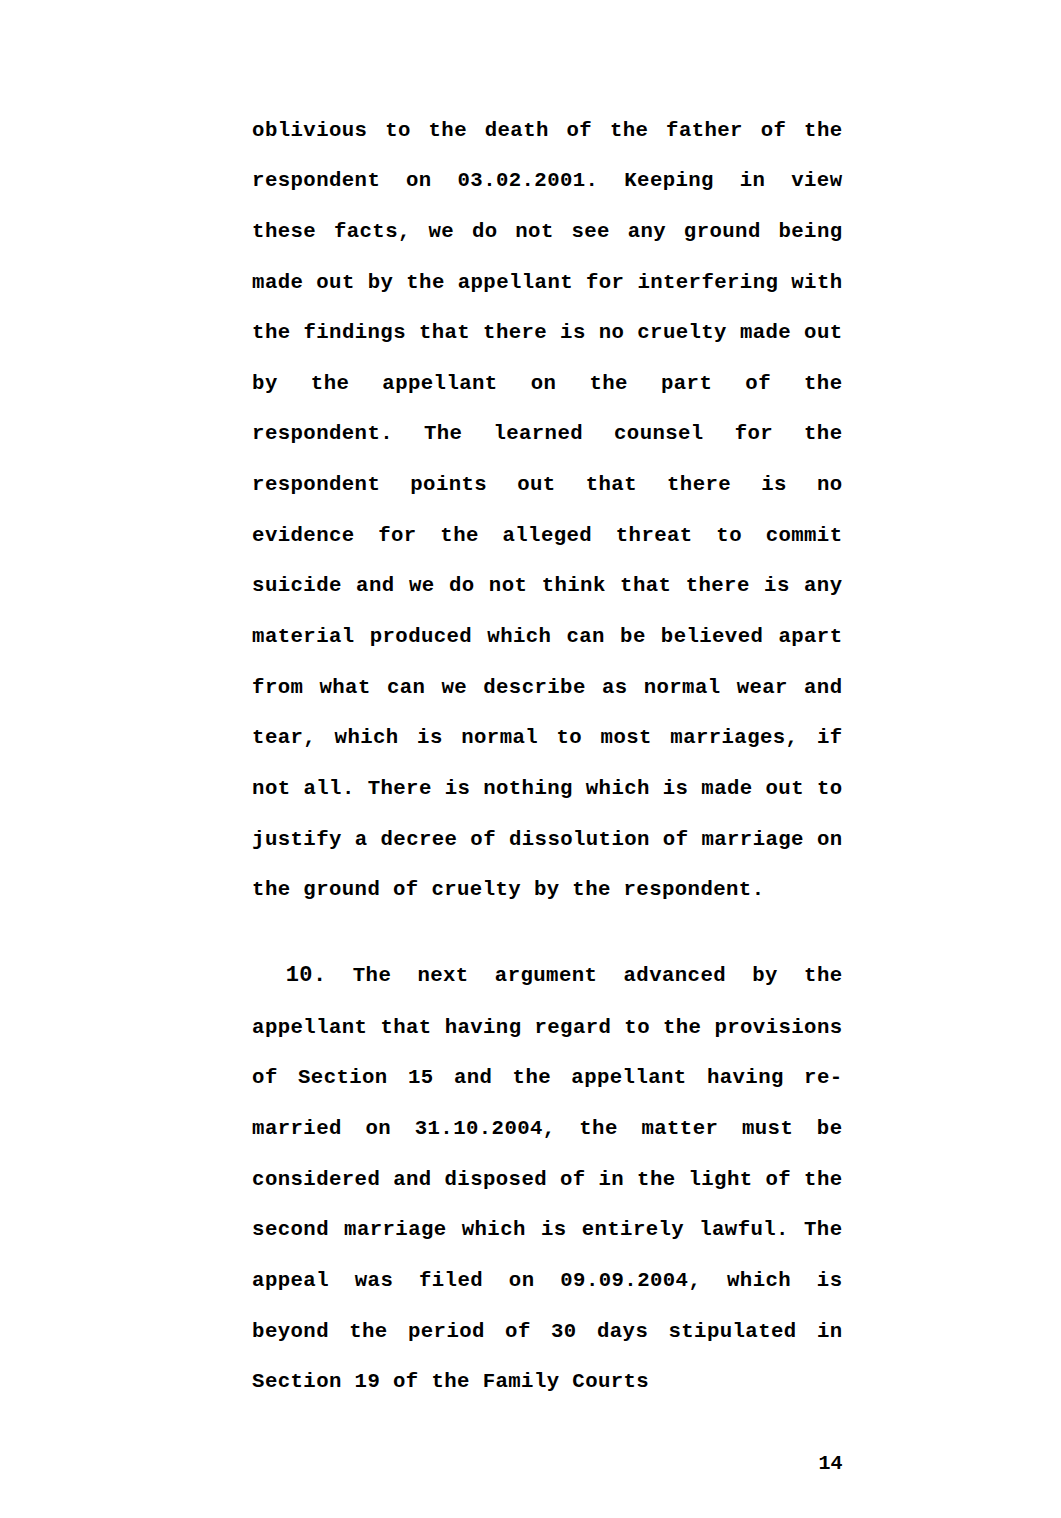oblivious to the death of the father of the respondent on 03.02.2001. Keeping in view these facts, we do not see any ground being made out by the appellant for interfering with the findings that there is no cruelty made out by the appellant on the part of the respondent. The learned counsel for the respondent points out that there is no evidence for the alleged threat to commit suicide and we do not think that there is any material produced which can be believed apart from what can we describe as normal wear and tear, which is normal to most marriages, if not all. There is nothing which is made out to justify a decree of dissolution of marriage on the ground of cruelty by the respondent.
10. The next argument advanced by the appellant that having regard to the provisions of Section 15 and the appellant having re-married on 31.10.2004, the matter must be considered and disposed of in the light of the second marriage which is entirely lawful. The appeal was filed on 09.09.2004, which is beyond the period of 30 days stipulated in Section 19 of the Family Courts
14